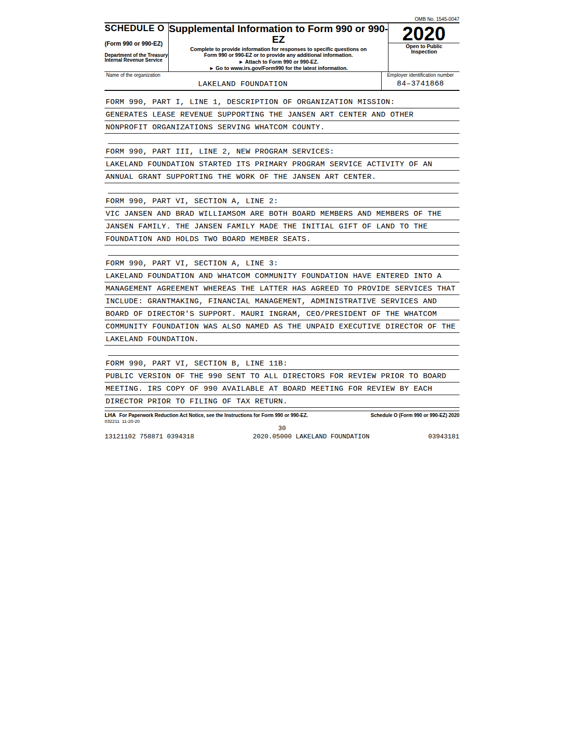OMB No. 1545-0047
| SCHEDULE O (Form 990 or 990-EZ) Department of the Treasury Internal Revenue Service | Supplemental Information to Form 990 or 990-EZ Complete to provide information for responses to specific questions on Form 990 or 990-EZ or to provide any additional information. ► Attach to Form 990 or 990-EZ. ► Go to www.irs.gov/Form990 for the latest information. | 2020 Open to Public Inspection |
| Name of the organization LAKELAND FOUNDATION | Employer identification number 84–3741868 |
FORM 990, PART I, LINE 1, DESCRIPTION OF ORGANIZATION MISSION:
GENERATES LEASE REVENUE SUPPORTING THE JANSEN ART CENTER AND OTHER
NONPROFIT ORGANIZATIONS SERVING WHATCOM COUNTY.
FORM 990, PART III, LINE 2, NEW PROGRAM SERVICES:
LAKELAND FOUNDATION STARTED ITS PRIMARY PROGRAM SERVICE ACTIVITY OF AN
ANNUAL GRANT SUPPORTING THE WORK OF THE JANSEN ART CENTER.
FORM 990, PART VI, SECTION A, LINE 2:
VIC JANSEN AND BRAD WILLIAMSOM ARE BOTH BOARD MEMBERS AND MEMBERS OF THE
JANSEN FAMILY. THE JANSEN FAMILY MADE THE INITIAL GIFT OF LAND TO THE
FOUNDATION AND HOLDS TWO BOARD MEMBER SEATS.
FORM 990, PART VI, SECTION A, LINE 3:
LAKELAND FOUNDATION AND WHATCOM COMMUNITY FOUNDATION HAVE ENTERED INTO A
MANAGEMENT AGREEMENT WHEREAS THE LATTER HAS AGREED TO PROVIDE SERVICES THAT
INCLUDE: GRANTMAKING, FINANCIAL MANAGEMENT, ADMINISTRATIVE SERVICES AND
BOARD OF DIRECTOR'S SUPPORT. MAURI INGRAM, CEO/PRESIDENT OF THE WHATCOM
COMMUNITY FOUNDATION WAS ALSO NAMED AS THE UNPAID EXECUTIVE DIRECTOR OF THE
LAKELAND FOUNDATION.
FORM 990, PART VI, SECTION B, LINE 11B:
PUBLIC VERSION OF THE 990 SENT TO ALL DIRECTORS FOR REVIEW PRIOR TO BOARD
MEETING. IRS COPY OF 990 AVAILABLE AT BOARD MEETING FOR REVIEW BY EACH
DIRECTOR PRIOR TO FILING OF TAX RETURN.
LHA For Paperwork Reduction Act Notice, see the Instructions for Form 990 or 990-EZ.
Schedule O (Form 990 or 990-EZ) 2020
032211 11-20-20
30
13121102 758871 0394318
2020.05000 LAKELAND FOUNDATION
03943181